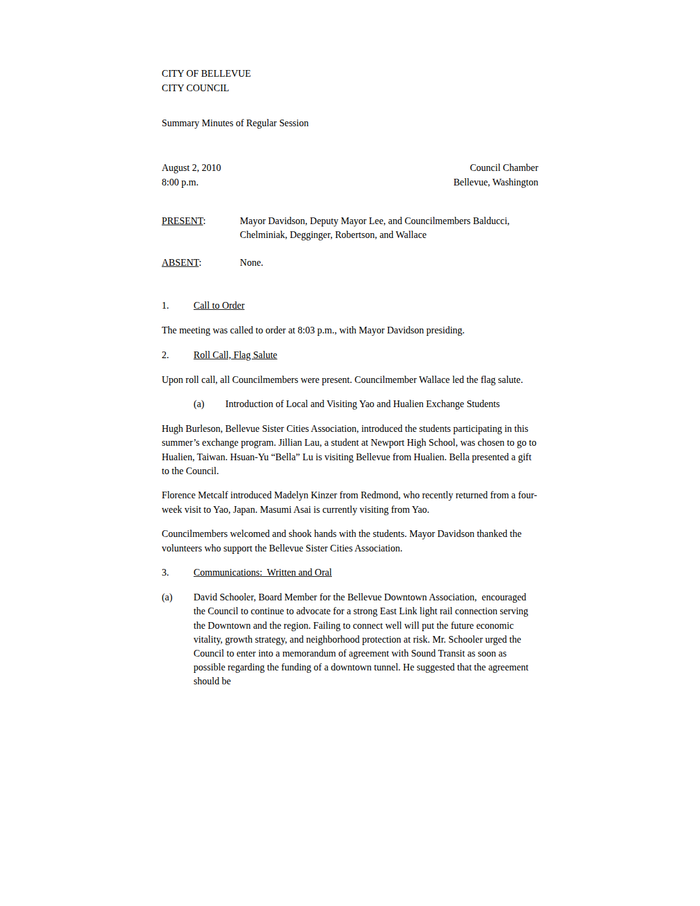CITY OF BELLEVUE
CITY COUNCIL
Summary Minutes of Regular Session
| August 2, 2010 | Council Chamber |
| 8:00 p.m. | Bellevue, Washington |
| PRESENT : | Mayor Davidson, Deputy Mayor Lee, and Councilmembers Balducci, Chelminiak, Degginger, Robertson, and Wallace |
| ABSENT : | None. |
| 1. | Call to Order |
The meeting was called to order at 8:03 p.m., with Mayor Davidson presiding.
| 2. | Roll Call, Flag Salute |
Upon roll call, all Councilmembers were present. Councilmember Wallace led the flag salute.
| (a) | Introduction of Local and Visiting Yao and Hualien Exchange Students |
Hugh Burleson, Bellevue Sister Cities Association, introduced the students participating in this summer’s exchange program. Jillian Lau, a student at Newport High School, was chosen to go to Hualien, Taiwan. Hsuan-Yu “Bella” Lu is visiting Bellevue from Hualien. Bella presented a gift to the Council.
Florence Metcalf introduced Madelyn Kinzer from Redmond, who recently returned from a four-week visit to Yao, Japan. Masumi Asai is currently visiting from Yao.
Councilmembers welcomed and shook hands with the students. Mayor Davidson thanked the volunteers who support the Bellevue Sister Cities Association.
| 3. | Communications: Written and Oral |
| (a) | David Schooler, Board Member for the Bellevue Downtown Association, encouraged the Council to continue to advocate for a strong East Link light rail connection serving the Downtown and the region. Failing to connect well will put the future economic vitality, growth strategy, and neighborhood protection at risk. Mr. Schooler urged the Council to enter into a memorandum of agreement with Sound Transit as soon as possible regarding the funding of a downtown tunnel. He suggested that the agreement should be |